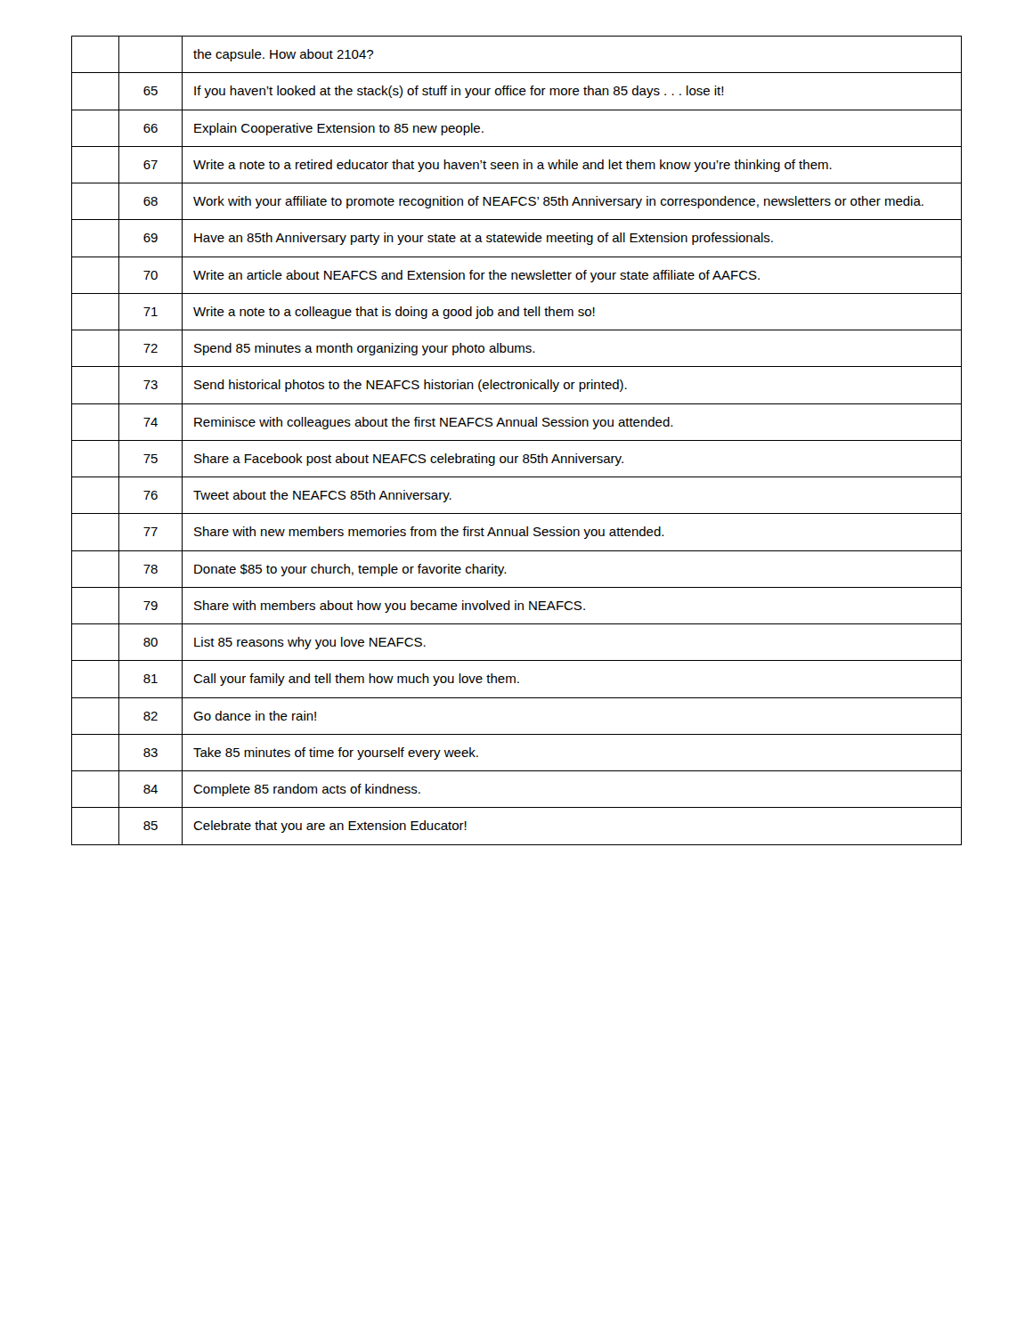| | | the capsule. How about 2104? |
| | 65 | If you haven’t looked at the stack(s) of stuff in your office for more than 85 days . . . lose it! |
| | 66 | Explain Cooperative Extension to 85 new people. |
| | 67 | Write a note to a retired educator that you haven’t seen in a while and let them know you’re thinking of them. |
| | 68 | Work with your affiliate to promote recognition of NEAFCS’ 85th Anniversary in correspondence, newsletters or other media. |
| | 69 | Have an 85th Anniversary party in your state at a statewide meeting of all Extension professionals. |
| | 70 | Write an article about NEAFCS and Extension for the newsletter of your state affiliate of AAFCS. |
| | 71 | Write a note to a colleague that is doing a good job and tell them so! |
| | 72 | Spend 85 minutes a month organizing your photo albums. |
| | 73 | Send historical photos to the NEAFCS historian (electronically or printed). |
| | 74 | Reminisce with colleagues about the first NEAFCS Annual Session you attended. |
| | 75 | Share a Facebook post about NEAFCS celebrating our 85th Anniversary. |
| | 76 | Tweet about the NEAFCS 85th Anniversary. |
| | 77 | Share with new members memories from the first Annual Session you attended. |
| | 78 | Donate $85 to your church, temple or favorite charity. |
| | 79 | Share with members about how you became involved in NEAFCS. |
| | 80 | List 85 reasons why you love NEAFCS. |
| | 81 | Call your family and tell them how much you love them. |
| | 82 | Go dance in the rain! |
| | 83 | Take 85 minutes of time for yourself every week. |
| | 84 | Complete 85 random acts of kindness. |
| | 85 | Celebrate that you are an Extension Educator! |